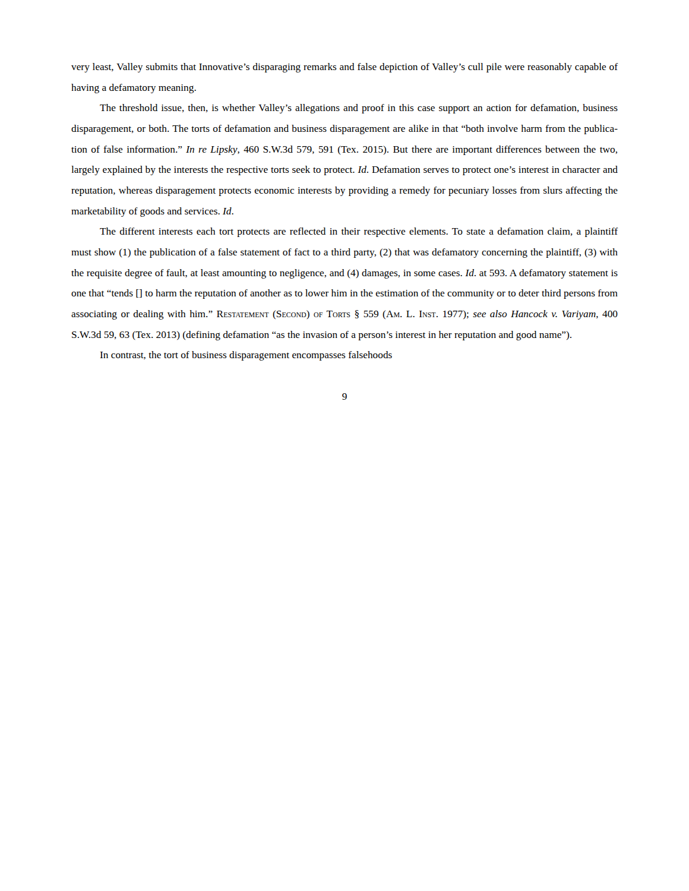very least, Valley submits that Innovative’s disparaging remarks and false depiction of Valley’s cull pile were reasonably capable of having a defamatory meaning.
The threshold issue, then, is whether Valley’s allegations and proof in this case support an action for defamation, business disparagement, or both. The torts of defamation and business disparagement are alike in that “both involve harm from the publication of false information.” In re Lipsky, 460 S.W.3d 579, 591 (Tex. 2015). But there are important differences between the two, largely explained by the interests the respective torts seek to protect. Id. Defamation serves to protect one’s interest in character and reputation, whereas disparagement protects economic interests by providing a remedy for pecuniary losses from slurs affecting the marketability of goods and services. Id.
The different interests each tort protects are reflected in their respective elements. To state a defamation claim, a plaintiff must show (1) the publication of a false statement of fact to a third party, (2) that was defamatory concerning the plaintiff, (3) with the requisite degree of fault, at least amounting to negligence, and (4) damages, in some cases. Id. at 593. A defamatory statement is one that “tends [] to harm the reputation of another as to lower him in the estimation of the community or to deter third persons from associating or dealing with him.” Restatement (Second) of Torts § 559 (Am. L. Inst. 1977); see also Hancock v. Variyam, 400 S.W.3d 59, 63 (Tex. 2013) (defining defamation “as the invasion of a person’s interest in her reputation and good name”).
In contrast, the tort of business disparagement encompasses falsehoods
9